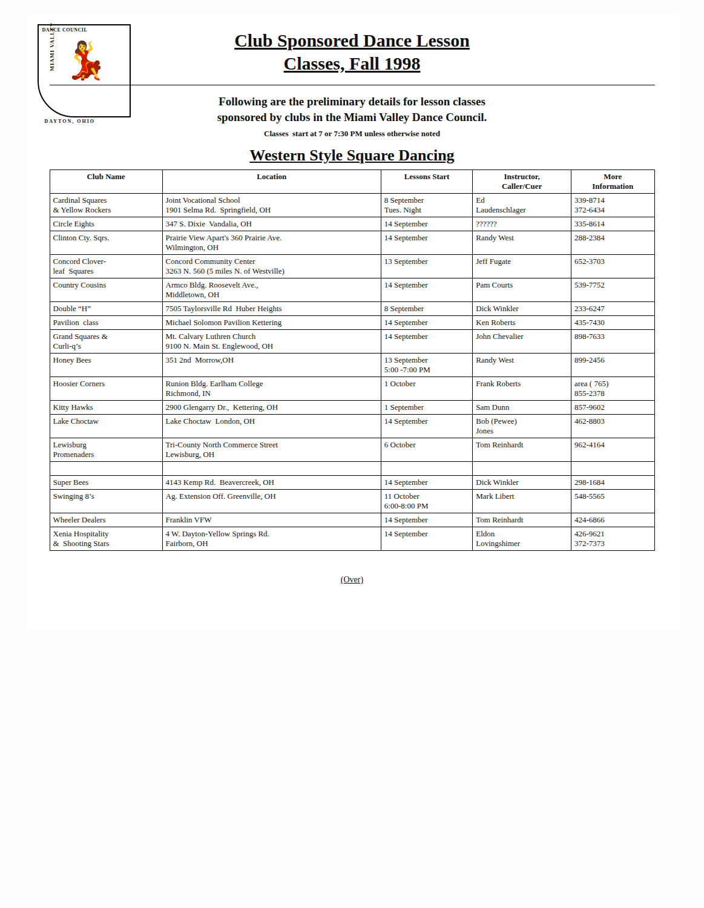DANCE COUNCIL MIAMI VALLEY 💃 DAYTON, OHIO
Club Sponsored Dance Lesson
Classes, Fall 1998
Following are the preliminary details for lesson classes
sponsored by clubs in the Miami Valley Dance Council.
Classes start at 7 or 7:30 PM unless otherwise noted
Western Style Square Dancing
Club sponsored Western Style Square Dancing lesson classes, Fall 1998
| Club Name | Location | Lessons Start | Instructor, Caller/Cuer | More Information |
| --- | --- | --- | --- | --- |
| Cardinal Squares & Yellow Rockers | Joint Vocational School 1901 Selma Rd. Springfield, OH | 8 September Tues. Night | Ed Laudenschlager | 339-8714 372-6434 |
| Circle Eights | 347 S. Dixie Vandalia, OH | 14 September | ?????? | 335-8614 |
| Clinton Cty. Sqrs. | Prairie View Apart's 360 Prairie Ave. Wilmington, OH | 14 September | Randy West | 288-2384 |
| Concord Clover- leaf Squares | Concord Community Center 3263 N. 560 (5 miles N. of Westville) | 13 September | Jeff Fugate | 652-3703 |
| Country Cousins | Armco Bldg. Roosevelt Ave., Middletown, OH | 14 September | Pam Courts | 539-7752 |
| Double “H” | 7505 Taylorsville Rd Huber Heights | 8 September | Dick Winkler | 233-6247 |
| Pavilion class | Michael Solomon Pavilion Kettering | 14 September | Ken Roberts | 435-7430 |
| Grand Squares & Curli-q’s | Mt. Calvary Luthren Church 9100 N. Main St. Englewood, OH | 14 September | John Chevalier | 898-7633 |
| Honey Bees | 351 2nd Morrow,OH | 13 September 5:00 -7:00 PM | Randy West | 899-2456 |
| Hoosier Corners | Runion Bldg. Earlham College Richmond, IN | 1 October | Frank Roberts | area ( 765) 855-2378 |
| Kitty Hawks | 2900 Glengarry Dr., Kettering, OH | 1 September | Sam Dunn | 857-9602 |
| Lake Choctaw | Lake Choctaw London, OH | 14 September | Bob (Pewee) Jones | 462-8803 |
| Lewisburg Promenaders | Tri-County North Commerce Street Lewisburg, OH | 6 October | Tom Reinhardt | 962-4164 |
| Super Bees | 4143 Kemp Rd. Beavercreek, OH | 14 September | Dick Winkler | 298-1684 |
| Swinging 8’s | Ag. Extension Off. Greenville, OH | 11 October 6:00-8:00 PM | Mark Libert | 548-5565 |
| Wheeler Dealers | Franklin VFW | 14 September | Tom Reinhardt | 424-6866 |
| Xenia Hospitality & Shooting Stars | 4 W. Dayton-Yellow Springs Rd. Fairborn, OH | 14 September | Eldon Lovingshimer | 426-9621 372-7373 |
(Over)